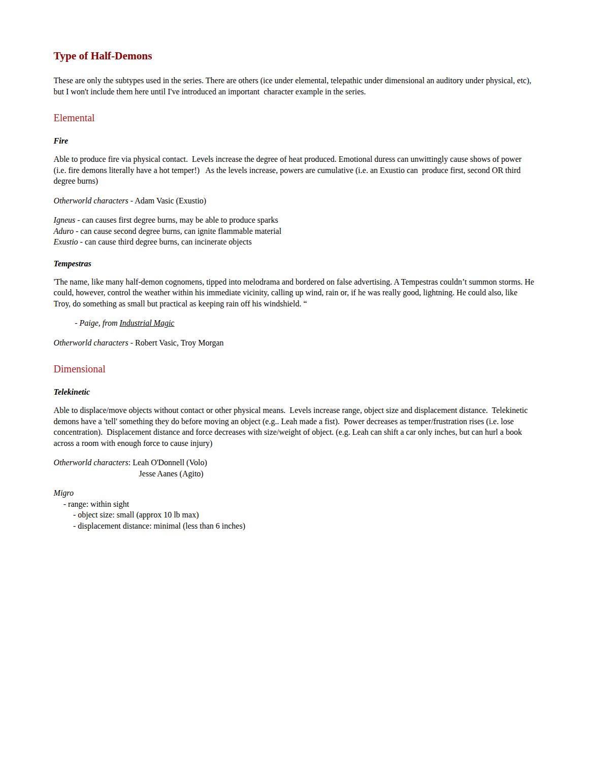Type of Half-Demons
These are only the subtypes used in the series. There are others (ice under elemental, telepathic under dimensional an auditory under physical, etc), but I won't include them here until I've introduced an important character example in the series.
Elemental
Fire
Able to produce fire via physical contact. Levels increase the degree of heat produced. Emotional duress can unwittingly cause shows of power (i.e. fire demons literally have a hot temper!) As the levels increase, powers are cumulative (i.e. an Exustio can produce first, second OR third degree burns)
Otherworld characters - Adam Vasic (Exustio)
Igneus - can causes first degree burns, may be able to produce sparks
Aduro - can cause second degree burns, can ignite flammable material
Exustio - can cause third degree burns, can incinerate objects
Tempestras
'The name, like many half-demon cognomens, tipped into melodrama and bordered on false advertising. A Tempestras couldn’t summon storms. He could, however, control the weather within his immediate vicinity, calling up wind, rain or, if he was really good, lightning. He could also, like Troy, do something as small but practical as keeping rain off his windshield. “
- Paige, from Industrial Magic
Otherworld characters - Robert Vasic, Troy Morgan
Dimensional
Telekinetic
Able to displace/move objects without contact or other physical means. Levels increase range, object size and displacement distance. Telekinetic demons have a 'tell' something they do before moving an object (e.g.. Leah made a fist). Power decreases as temper/frustration rises (i.e. lose concentration). Displacement distance and force decreases with size/weight of object. (e.g. Leah can shift a car only inches, but can hurl a book across a room with enough force to cause injury)
Otherworld characters: Leah O'Donnell (Volo)
Jesse Aanes (Agito)
Migro
- range: within sight
- object size: small (approx 10 lb max)
- displacement distance: minimal (less than 6 inches)